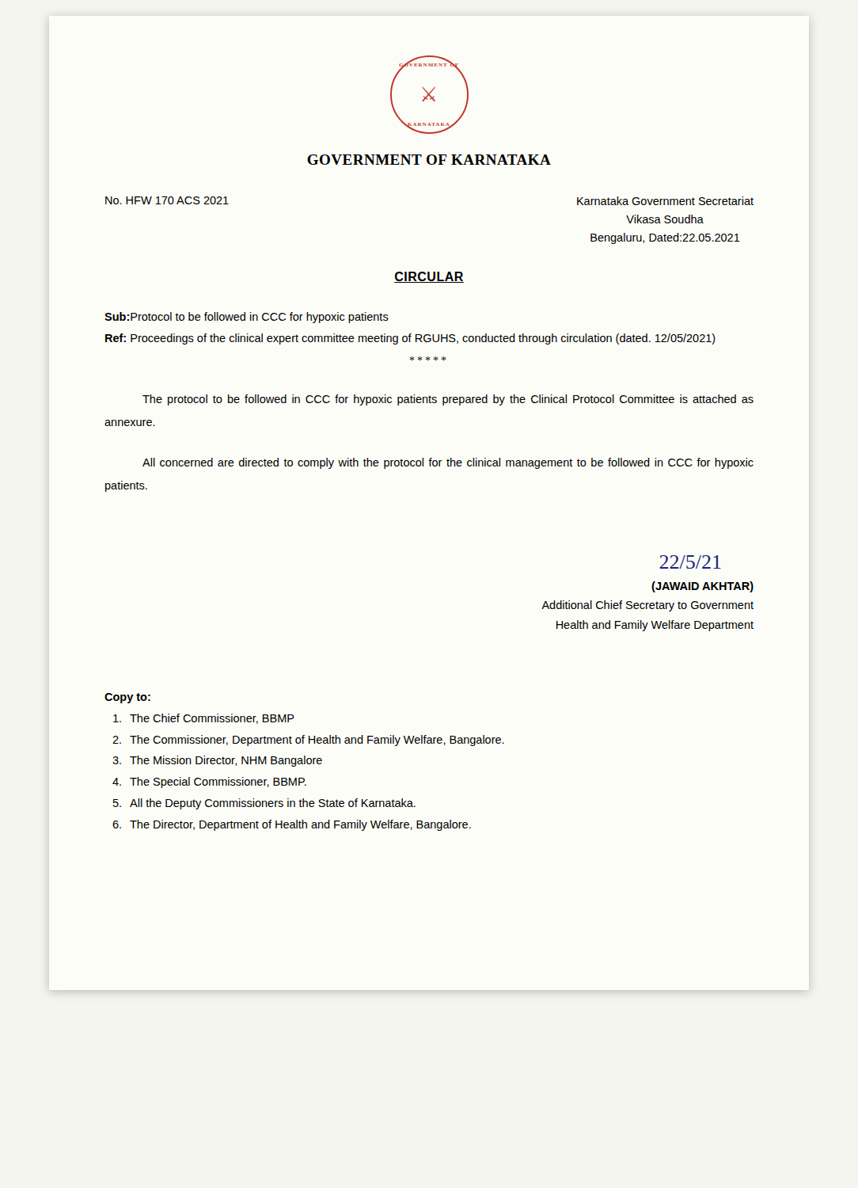GOVERNMENT OF ⚔ KARNATAKA
GOVERNMENT OF KARNATAKA
No. HFW 170 ACS 2021
Karnataka Government Secretariat
Vikasa Soudha
Bengaluru, Dated:22.05.2021
CIRCULAR
| Sub: | Protocol to be followed in CCC for hypoxic patients |
| Ref: | Proceedings of the clinical expert committee meeting of RGUHS, conducted through circulation (dated. 12/05/2021) |
*****
The protocol to be followed in CCC for hypoxic patients prepared by the Clinical Protocol Committee is attached as annexure.
All concerned are directed to comply with the protocol for the clinical management to be followed in CCC for hypoxic patients.
22/5/21
(JAWAID AKHTAR)
Additional Chief Secretary to Government
Health and Family Welfare Department
Copy to:
The Chief Commissioner, BBMP
The Commissioner, Department of Health and Family Welfare, Bangalore.
The Mission Director, NHM Bangalore
The Special Commissioner, BBMP.
All the Deputy Commissioners in the State of Karnataka.
The Director, Department of Health and Family Welfare, Bangalore.